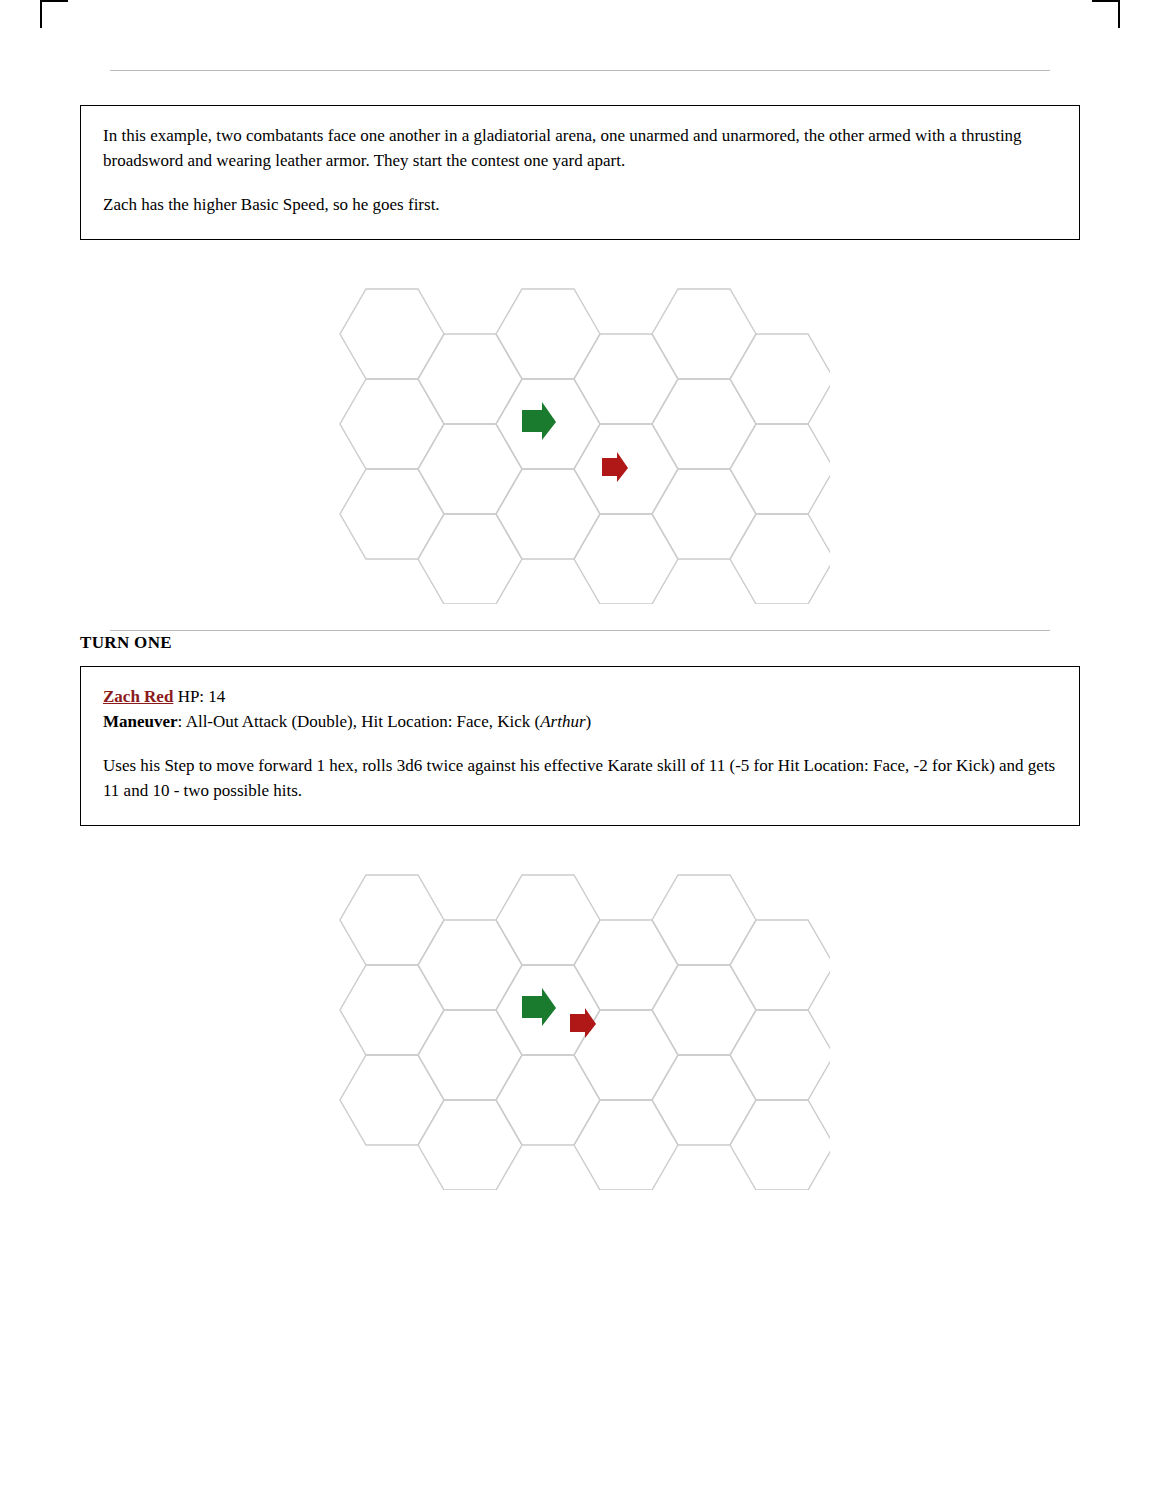In this example, two combatants face one another in a gladiatorial arena, one unarmed and unarmored, the other armed with a thrusting broadsword and wearing leather armor. They start the contest one yard apart.
Zach has the higher Basic Speed, so he goes first.
TURN ONE
Zach Red HP: 14
Maneuver: All-Out Attack (Double), Hit Location: Face, Kick (Arthur)
Uses his Step to move forward 1 hex, rolls 3d6 twice against his effective Karate skill of 11 (-5 for Hit Location: Face, -2 for Kick) and gets 11 and 10 - two possible hits.